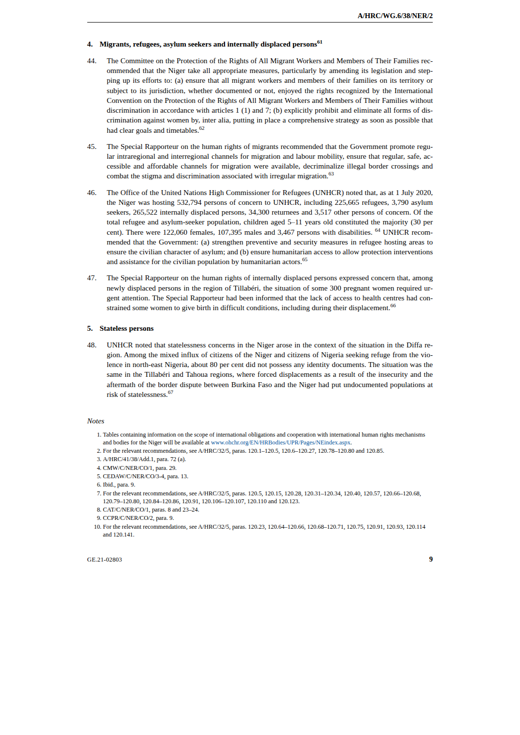A/HRC/WG.6/38/NER/2
4. Migrants, refugees, asylum seekers and internally displaced persons61
44. The Committee on the Protection of the Rights of All Migrant Workers and Members of Their Families recommended that the Niger take all appropriate measures, particularly by amending its legislation and stepping up its efforts to: (a) ensure that all migrant workers and members of their families on its territory or subject to its jurisdiction, whether documented or not, enjoyed the rights recognized by the International Convention on the Protection of the Rights of All Migrant Workers and Members of Their Families without discrimination in accordance with articles 1 (1) and 7; (b) explicitly prohibit and eliminate all forms of discrimination against women by, inter alia, putting in place a comprehensive strategy as soon as possible that had clear goals and timetables.62
45. The Special Rapporteur on the human rights of migrants recommended that the Government promote regular intraregional and interregional channels for migration and labour mobility, ensure that regular, safe, accessible and affordable channels for migration were available, decriminalize illegal border crossings and combat the stigma and discrimination associated with irregular migration.63
46. The Office of the United Nations High Commissioner for Refugees (UNHCR) noted that, as at 1 July 2020, the Niger was hosting 532,794 persons of concern to UNHCR, including 225,665 refugees, 3,790 asylum seekers, 265,522 internally displaced persons, 34,300 returnees and 3,517 other persons of concern. Of the total refugee and asylum-seeker population, children aged 5–11 years old constituted the majority (30 per cent). There were 122,060 females, 107,395 males and 3,467 persons with disabilities. 64 UNHCR recommended that the Government: (a) strengthen preventive and security measures in refugee hosting areas to ensure the civilian character of asylum; and (b) ensure humanitarian access to allow protection interventions and assistance for the civilian population by humanitarian actors.65
47. The Special Rapporteur on the human rights of internally displaced persons expressed concern that, among newly displaced persons in the region of Tillabéri, the situation of some 300 pregnant women required urgent attention. The Special Rapporteur had been informed that the lack of access to health centres had constrained some women to give birth in difficult conditions, including during their displacement.66
5. Stateless persons
48. UNHCR noted that statelessness concerns in the Niger arose in the context of the situation in the Diffa region. Among the mixed influx of citizens of the Niger and citizens of Nigeria seeking refuge from the violence in north-east Nigeria, about 80 per cent did not possess any identity documents. The situation was the same in the Tillabéri and Tahoua regions, where forced displacements as a result of the insecurity and the aftermath of the border dispute between Burkina Faso and the Niger had put undocumented populations at risk of statelessness.67
Notes
Tables containing information on the scope of international obligations and cooperation with international human rights mechanisms and bodies for the Niger will be available at www.ohchr.org/EN/HRBodies/UPR/Pages/NEindex.aspx.
For the relevant recommendations, see A/HRC/32/5, paras. 120.1–120.5, 120.6–120.27, 120.78–120.80 and 120.85.
A/HRC/41/38/Add.1, para. 72 (a).
CMW/C/NER/CO/1, para. 29.
CEDAW/C/NER/CO/3-4, para. 13.
Ibid., para. 9.
For the relevant recommendations, see A/HRC/32/5, paras. 120.5, 120.15, 120.28, 120.31–120.34, 120.40, 120.57, 120.66–120.68, 120.79–120.80, 120.84–120.86, 120.91, 120.106–120.107, 120.110 and 120.123.
CAT/C/NER/CO/1, paras. 8 and 23–24.
CCPR/C/NER/CO/2, para. 9.
For the relevant recommendations, see A/HRC/32/5, paras. 120.23, 120.64–120.66, 120.68–120.71, 120.75, 120.91, 120.93, 120.114 and 120.141.
GE.21-02803 9